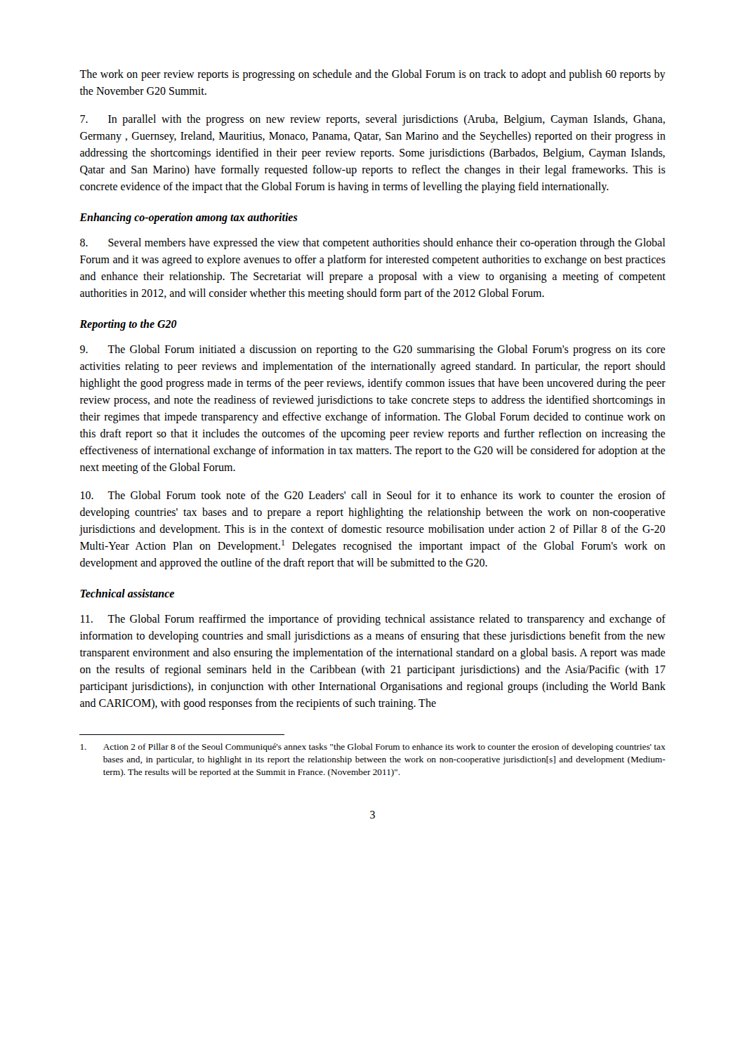The work on peer review reports is progressing on schedule and the Global Forum is on track to adopt and publish 60 reports by the November G20 Summit.
7. In parallel with the progress on new review reports, several jurisdictions (Aruba, Belgium, Cayman Islands, Ghana, Germany , Guernsey, Ireland, Mauritius, Monaco, Panama, Qatar, San Marino and the Seychelles) reported on their progress in addressing the shortcomings identified in their peer review reports. Some jurisdictions (Barbados, Belgium, Cayman Islands, Qatar and San Marino) have formally requested follow-up reports to reflect the changes in their legal frameworks. This is concrete evidence of the impact that the Global Forum is having in terms of levelling the playing field internationally.
Enhancing co-operation among tax authorities
8. Several members have expressed the view that competent authorities should enhance their co-operation through the Global Forum and it was agreed to explore avenues to offer a platform for interested competent authorities to exchange on best practices and enhance their relationship. The Secretariat will prepare a proposal with a view to organising a meeting of competent authorities in 2012, and will consider whether this meeting should form part of the 2012 Global Forum.
Reporting to the G20
9. The Global Forum initiated a discussion on reporting to the G20 summarising the Global Forum's progress on its core activities relating to peer reviews and implementation of the internationally agreed standard. In particular, the report should highlight the good progress made in terms of the peer reviews, identify common issues that have been uncovered during the peer review process, and note the readiness of reviewed jurisdictions to take concrete steps to address the identified shortcomings in their regimes that impede transparency and effective exchange of information. The Global Forum decided to continue work on this draft report so that it includes the outcomes of the upcoming peer review reports and further reflection on increasing the effectiveness of international exchange of information in tax matters. The report to the G20 will be considered for adoption at the next meeting of the Global Forum.
10. The Global Forum took note of the G20 Leaders' call in Seoul for it to enhance its work to counter the erosion of developing countries' tax bases and to prepare a report highlighting the relationship between the work on non-cooperative jurisdictions and development. This is in the context of domestic resource mobilisation under action 2 of Pillar 8 of the G-20 Multi-Year Action Plan on Development.1 Delegates recognised the important impact of the Global Forum's work on development and approved the outline of the draft report that will be submitted to the G20.
Technical assistance
11. The Global Forum reaffirmed the importance of providing technical assistance related to transparency and exchange of information to developing countries and small jurisdictions as a means of ensuring that these jurisdictions benefit from the new transparent environment and also ensuring the implementation of the international standard on a global basis. A report was made on the results of regional seminars held in the Caribbean (with 21 participant jurisdictions) and the Asia/Pacific (with 17 participant jurisdictions), in conjunction with other International Organisations and regional groups (including the World Bank and CARICOM), with good responses from the recipients of such training. The
1. Action 2 of Pillar 8 of the Seoul Communiqué's annex tasks "the Global Forum to enhance its work to counter the erosion of developing countries' tax bases and, in particular, to highlight in its report the relationship between the work on non-cooperative jurisdiction[s] and development (Medium-term). The results will be reported at the Summit in France. (November 2011)".
3